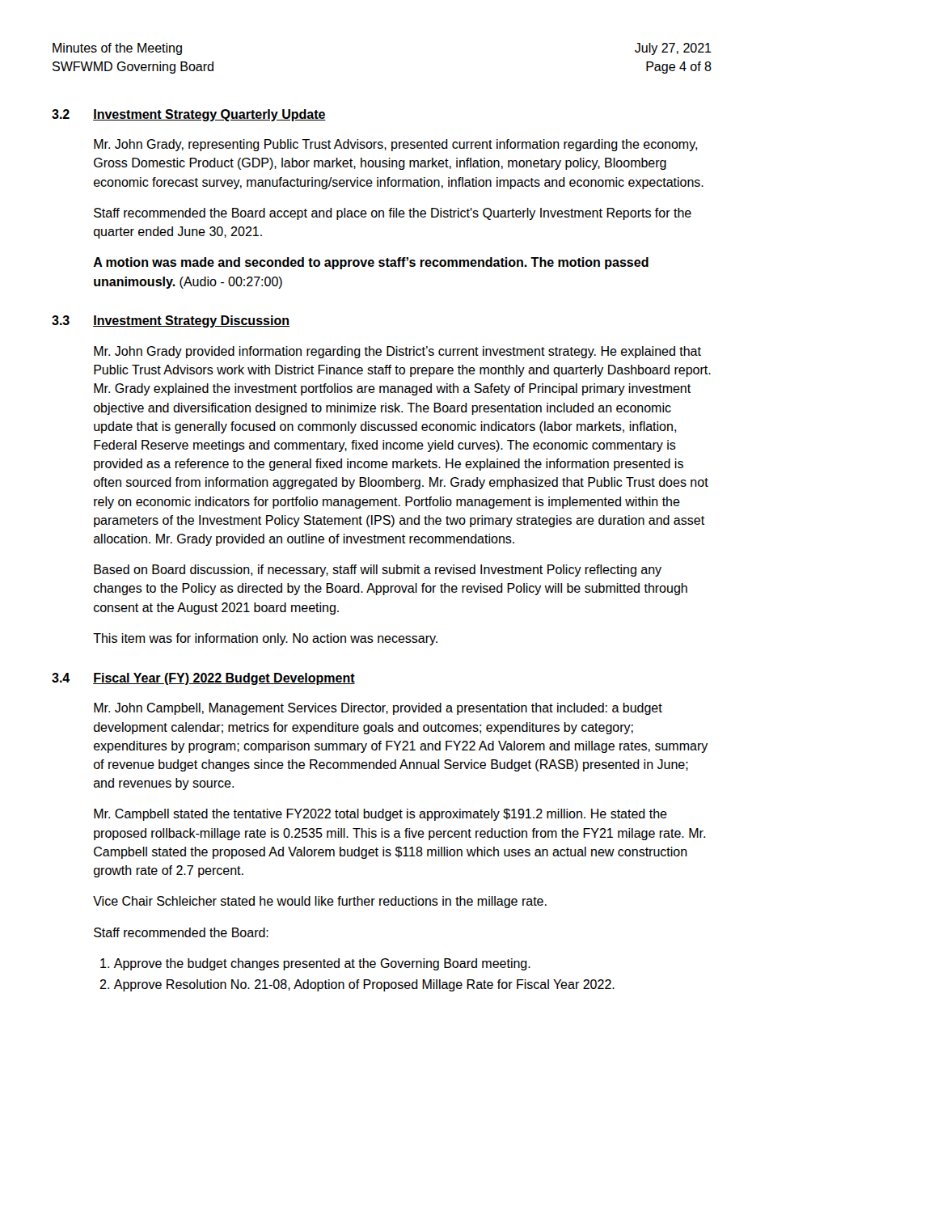Minutes of the Meeting SWFWMD Governing Board
July 27, 2021 Page 4 of 8
3.2
Investment Strategy Quarterly Update
Mr. John Grady, representing Public Trust Advisors, presented current information regarding the economy, Gross Domestic Product (GDP), labor market, housing market, inflation, monetary policy, Bloomberg economic forecast survey, manufacturing/service information, inflation impacts and economic expectations.
Staff recommended the Board accept and place on file the District's Quarterly Investment Reports for the quarter ended June 30, 2021.
A motion was made and seconded to approve staff’s recommendation. The motion passed unanimously. (Audio - 00:27:00)
3.3
Investment Strategy Discussion
Mr. John Grady provided information regarding the District’s current investment strategy. He explained that Public Trust Advisors work with District Finance staff to prepare the monthly and quarterly Dashboard report. Mr. Grady explained the investment portfolios are managed with a Safety of Principal primary investment objective and diversification designed to minimize risk. The Board presentation included an economic update that is generally focused on commonly discussed economic indicators (labor markets, inflation, Federal Reserve meetings and commentary, fixed income yield curves). The economic commentary is provided as a reference to the general fixed income markets. He explained the information presented is often sourced from information aggregated by Bloomberg. Mr. Grady emphasized that Public Trust does not rely on economic indicators for portfolio management. Portfolio management is implemented within the parameters of the Investment Policy Statement (IPS) and the two primary strategies are duration and asset allocation. Mr. Grady provided an outline of investment recommendations.
Based on Board discussion, if necessary, staff will submit a revised Investment Policy reflecting any changes to the Policy as directed by the Board. Approval for the revised Policy will be submitted through consent at the August 2021 board meeting.
This item was for information only. No action was necessary.
3.4
Fiscal Year (FY) 2022 Budget Development
Mr. John Campbell, Management Services Director, provided a presentation that included: a budget development calendar; metrics for expenditure goals and outcomes; expenditures by category; expenditures by program; comparison summary of FY21 and FY22 Ad Valorem and millage rates, summary of revenue budget changes since the Recommended Annual Service Budget (RASB) presented in June; and revenues by source.
Mr. Campbell stated the tentative FY2022 total budget is approximately $191.2 million. He stated the proposed rollback-millage rate is 0.2535 mill. This is a five percent reduction from the FY21 milage rate. Mr. Campbell stated the proposed Ad Valorem budget is $118 million which uses an actual new construction growth rate of 2.7 percent.
Vice Chair Schleicher stated he would like further reductions in the millage rate.
Staff recommended the Board:
Approve the budget changes presented at the Governing Board meeting.
Approve Resolution No. 21-08, Adoption of Proposed Millage Rate for Fiscal Year 2022.